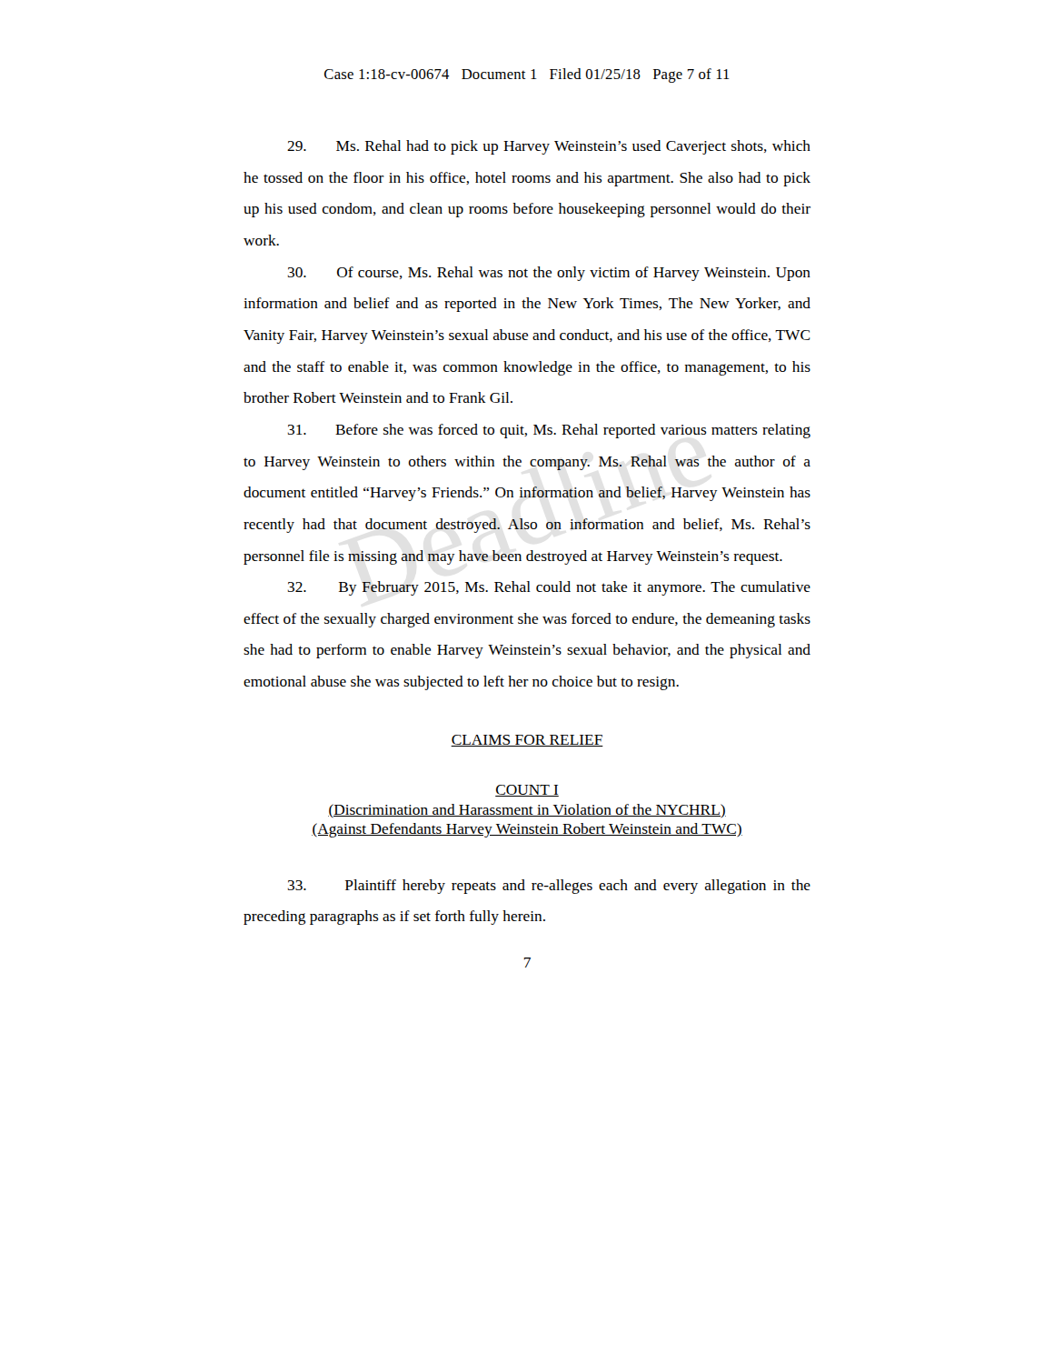Deadline
Case 1:18-cv-00674 Document 1 Filed 01/25/18 Page 7 of 11
29. Ms. Rehal had to pick up Harvey Weinstein’s used Caverject shots, which he tossed on the floor in his office, hotel rooms and his apartment. She also had to pick up his used condom, and clean up rooms before housekeeping personnel would do their work.
30. Of course, Ms. Rehal was not the only victim of Harvey Weinstein. Upon information and belief and as reported in the New York Times, The New Yorker, and Vanity Fair, Harvey Weinstein’s sexual abuse and conduct, and his use of the office, TWC and the staff to enable it, was common knowledge in the office, to management, to his brother Robert Weinstein and to Frank Gil.
31. Before she was forced to quit, Ms. Rehal reported various matters relating to Harvey Weinstein to others within the company. Ms. Rehal was the author of a document entitled “Harvey’s Friends.” On information and belief, Harvey Weinstein has recently had that document destroyed. Also on information and belief, Ms. Rehal’s personnel file is missing and may have been destroyed at Harvey Weinstein’s request.
32. By February 2015, Ms. Rehal could not take it anymore. The cumulative effect of the sexually charged environment she was forced to endure, the demeaning tasks she had to perform to enable Harvey Weinstein’s sexual behavior, and the physical and emotional abuse she was subjected to left her no choice but to resign.
CLAIMS FOR RELIEF
COUNT I
(Discrimination and Harassment in Violation of the NYCHRL)
(Against Defendants Harvey Weinstein Robert Weinstein and TWC)
33. Plaintiff hereby repeats and re-alleges each and every allegation in the preceding paragraphs as if set forth fully herein.
7